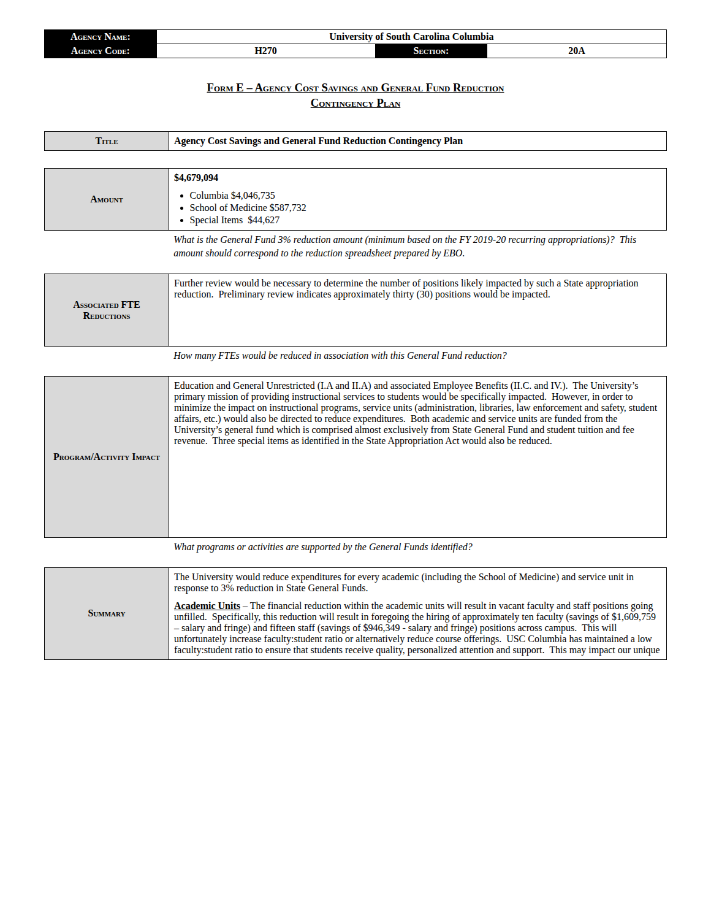| Agency Name: | University of South Carolina Columbia |
| Agency Code: | H270 | Section: | 20A |
Form E – Agency Cost Savings and General Fund Reduction
Contingency Plan
| Title | Agency Cost Savings and General Fund Reduction Contingency Plan |
| Amount | $4,679,094 Columbia $4,046,735 School of Medicine $587,732 Special Items $44,627 |
What is the General Fund 3% reduction amount (minimum based on the FY 2019-20 recurring appropriations)? This amount should correspond to the reduction spreadsheet prepared by EBO.
| Associated FTE Reductions | Further review would be necessary to determine the number of positions likely impacted by such a State appropriation reduction. Preliminary review indicates approximately thirty (30) positions would be impacted. |
How many FTEs would be reduced in association with this General Fund reduction?
| Program/Activity Impact | Education and General Unrestricted (I.A and II.A) and associated Employee Benefits (II.C. and IV.). The University’s primary mission of providing instructional services to students would be specifically impacted. However, in order to minimize the impact on instructional programs, service units (administration, libraries, law enforcement and safety, student affairs, etc.) would also be directed to reduce expenditures. Both academic and service units are funded from the University’s general fund which is comprised almost exclusively from State General Fund and student tuition and fee revenue. Three special items as identified in the State Appropriation Act would also be reduced. |
What programs or activities are supported by the General Funds identified?
| Summary | The University would reduce expenditures for every academic (including the School of Medicine) and service unit in response to 3% reduction in State General Funds. Academic Units – The financial reduction within the academic units will result in vacant faculty and staff positions going unfilled. Specifically, this reduction will result in foregoing the hiring of approximately ten faculty (savings of $1,609,759 – salary and fringe) and fifteen staff (savings of $946,349 - salary and fringe) positions across campus. This will unfortunately increase faculty:student ratio or alternatively reduce course offerings. USC Columbia has maintained a low faculty:student ratio to ensure that students receive quality, personalized attention and support. This may impact our unique |